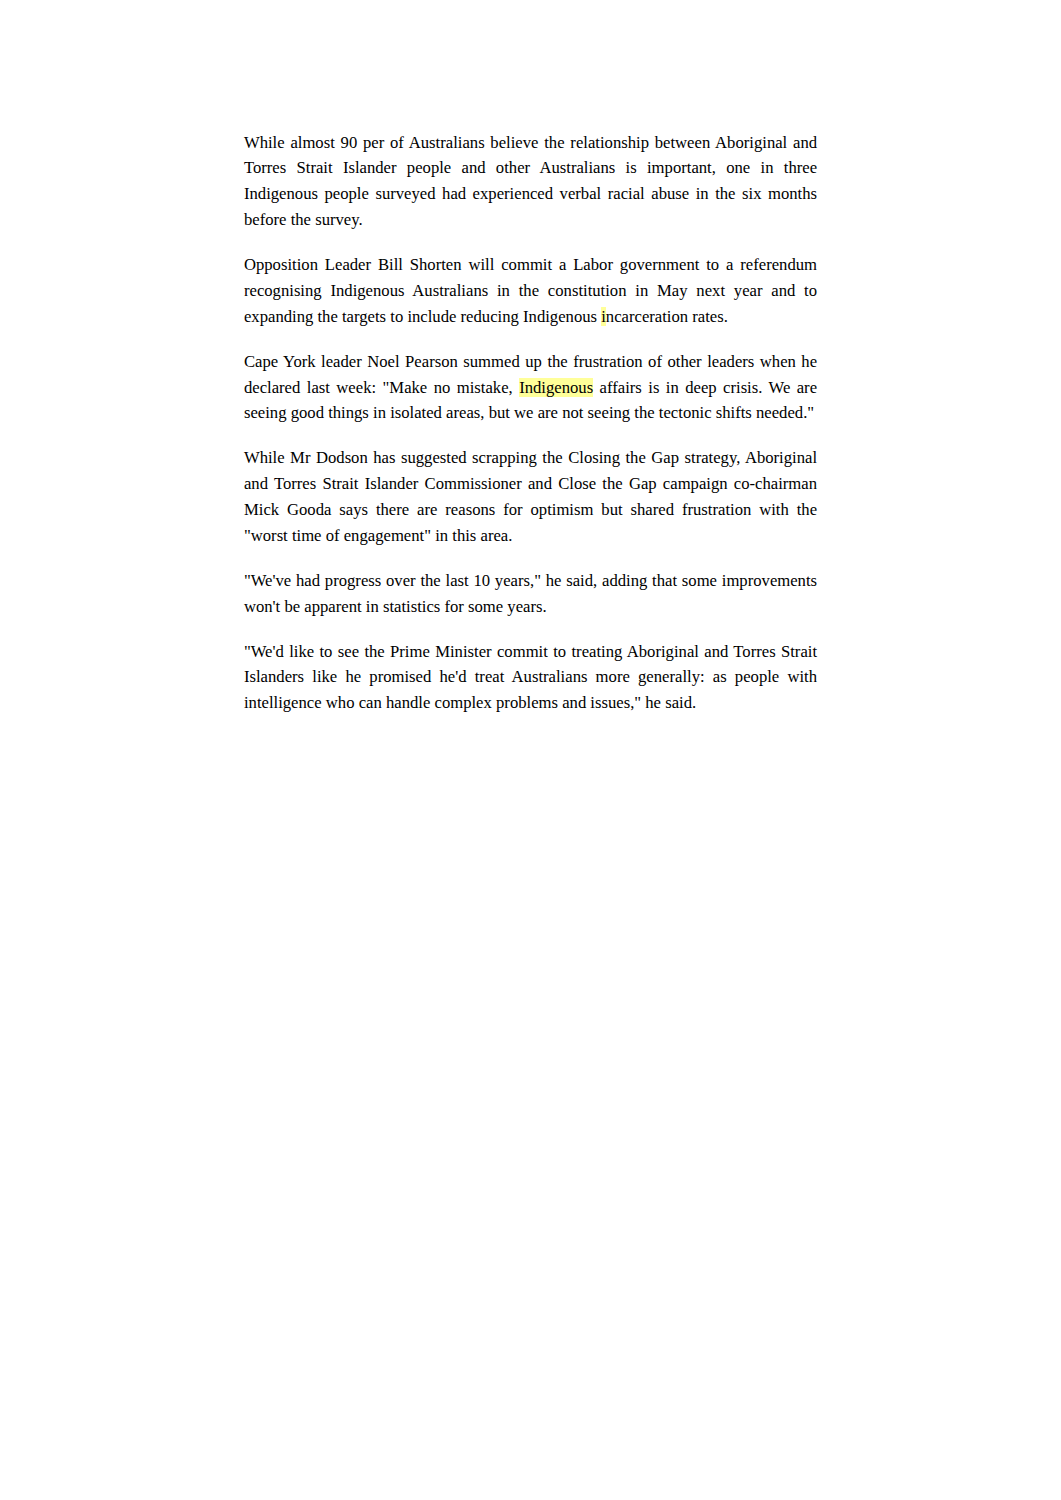While almost 90 per of Australians believe the relationship between Aboriginal and Torres Strait Islander people and other Australians is important, one in three Indigenous people surveyed had experienced verbal racial abuse in the six months before the survey.
Opposition Leader Bill Shorten will commit a Labor government to a referendum recognising Indigenous Australians in the constitution in May next year and to expanding the targets to include reducing Indigenous incarceration rates.
Cape York leader Noel Pearson summed up the frustration of other leaders when he declared last week: "Make no mistake, Indigenous affairs is in deep crisis. We are seeing good things in isolated areas, but we are not seeing the tectonic shifts needed."
While Mr Dodson has suggested scrapping the Closing the Gap strategy, Aboriginal and Torres Strait Islander Commissioner and Close the Gap campaign co-chairman Mick Gooda says there are reasons for optimism but shared frustration with the "worst time of engagement" in this area.
"We've had progress over the last 10 years," he said, adding that some improvements won't be apparent in statistics for some years.
"We'd like to see the Prime Minister commit to treating Aboriginal and Torres Strait Islanders like he promised he'd treat Australians more generally: as people with intelligence who can handle complex problems and issues," he said.